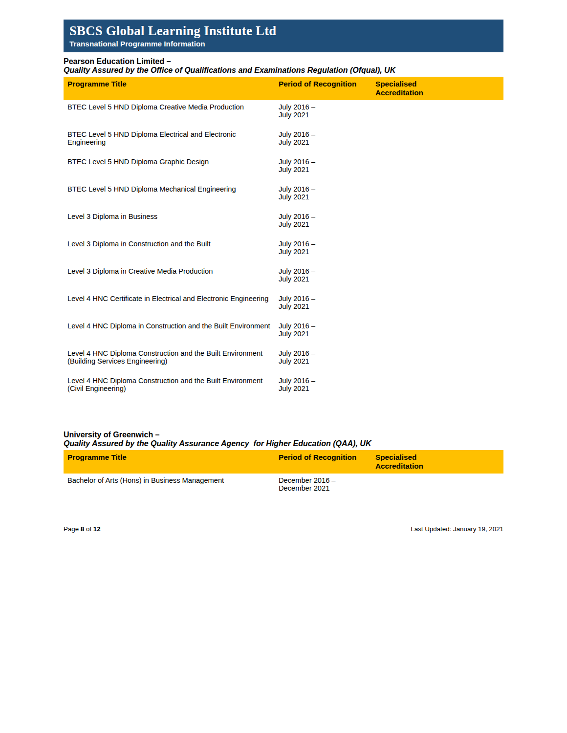SBCS Global Learning Institute Ltd
Transnational Programme Information
Pearson Education Limited –
Quality Assured by the Office of Qualifications and Examinations Regulation (Ofqual), UK
| Programme Title | Period of Recognition | Specialised Accreditation |
| --- | --- | --- |
| BTEC Level 5 HND Diploma Creative Media Production | July 2016 – July 2021 | |
| BTEC Level 5 HND Diploma Electrical and Electronic Engineering | July 2016 – July 2021 | |
| BTEC Level 5 HND Diploma Graphic Design | July 2016 – July 2021 | |
| BTEC Level 5 HND Diploma Mechanical Engineering | July 2016 – July 2021 | |
| Level 3 Diploma in Business | July 2016 – July 2021 | |
| Level 3 Diploma in Construction and the Built | July 2016 – July 2021 | |
| Level 3 Diploma in Creative Media Production | July 2016 – July 2021 | |
| Level 4 HNC Certificate in Electrical and Electronic Engineering | July 2016 – July 2021 | |
| Level 4 HNC Diploma in Construction and the Built Environment | July 2016 – July 2021 | |
| Level 4 HNC Diploma Construction and the Built Environment (Building Services Engineering) | July 2016 – July 2021 | |
| Level 4 HNC Diploma Construction and the Built Environment (Civil Engineering) | July 2016 – July 2021 | |
University of Greenwich –
Quality Assured by the Quality Assurance Agency for Higher Education (QAA), UK
| Programme Title | Period of Recognition | Specialised Accreditation |
| --- | --- | --- |
| Bachelor of Arts (Hons) in Business Management | December 2016 – December 2021 | |
Page 8 of 12
Last Updated: January 19, 2021